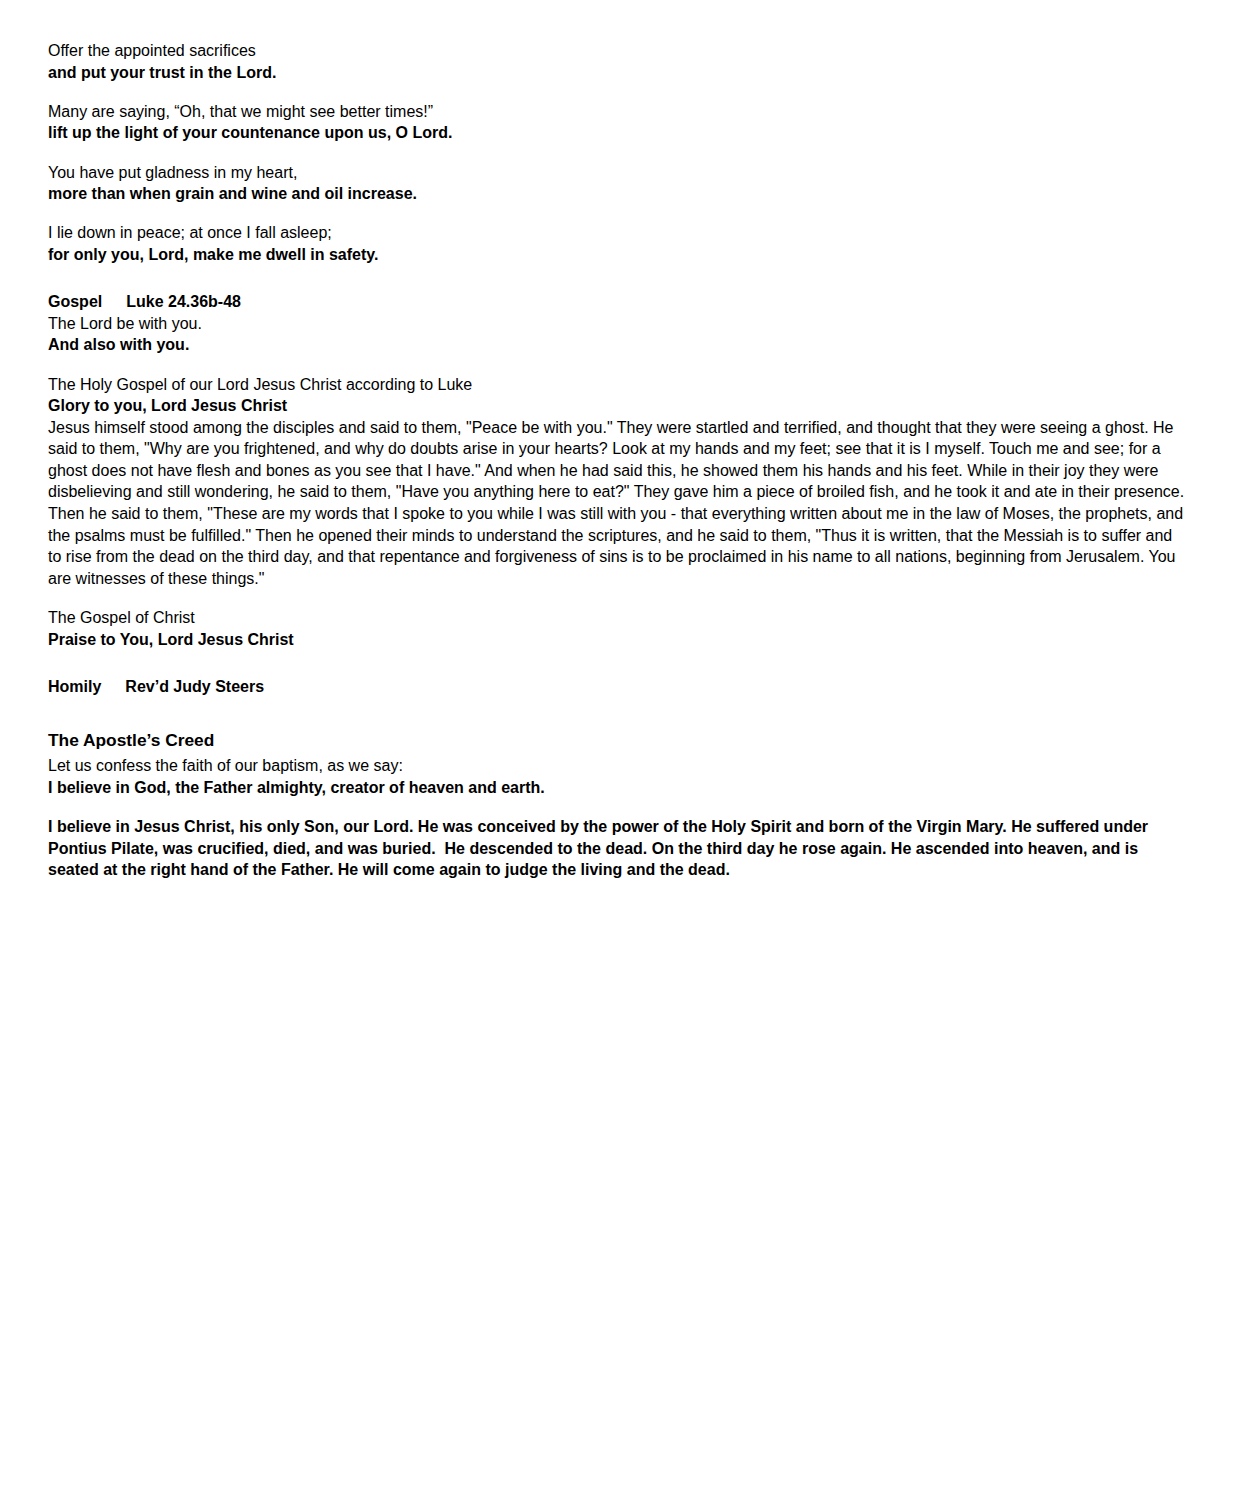Offer the appointed sacrifices
and put your trust in the Lord.
Many are saying, “Oh, that we might see better times!”
lift up the light of your countenance upon us, O Lord.
You have put gladness in my heart,
more than when grain and wine and oil increase.
I lie down in peace; at once I fall asleep;
for only you, Lord, make me dwell in safety.
GospelLuke 24.36b-48
The Lord be with you.
And also with you.
The Holy Gospel of our Lord Jesus Christ according to Luke
Glory to you, Lord Jesus Christ
Jesus himself stood among the disciples and said to them, "Peace be with you." They were startled and terrified, and thought that they were seeing a ghost. He said to them, "Why are you frightened, and why do doubts arise in your hearts? Look at my hands and my feet; see that it is I myself. Touch me and see; for a ghost does not have flesh and bones as you see that I have." And when he had said this, he showed them his hands and his feet. While in their joy they were disbelieving and still wondering, he said to them, "Have you anything here to eat?" They gave him a piece of broiled fish, and he took it and ate in their presence. Then he said to them, "These are my words that I spoke to you while I was still with you - that everything written about me in the law of Moses, the prophets, and the psalms must be fulfilled." Then he opened their minds to understand the scriptures, and he said to them, "Thus it is written, that the Messiah is to suffer and to rise from the dead on the third day, and that repentance and forgiveness of sins is to be proclaimed in his name to all nations, beginning from Jerusalem. You are witnesses of these things."
The Gospel of Christ
Praise to You, Lord Jesus Christ
HomilyRev’d Judy Steers
The Apostle’s Creed
Let us confess the faith of our baptism, as we say:
I believe in God, the Father almighty, creator of heaven and earth.
I believe in Jesus Christ, his only Son, our Lord. He was conceived by the power of the Holy Spirit and born of the Virgin Mary. He suffered under Pontius Pilate, was crucified, died, and was buried. He descended to the dead. On the third day he rose again. He ascended into heaven, and is seated at the right hand of the Father. He will come again to judge the living and the dead.